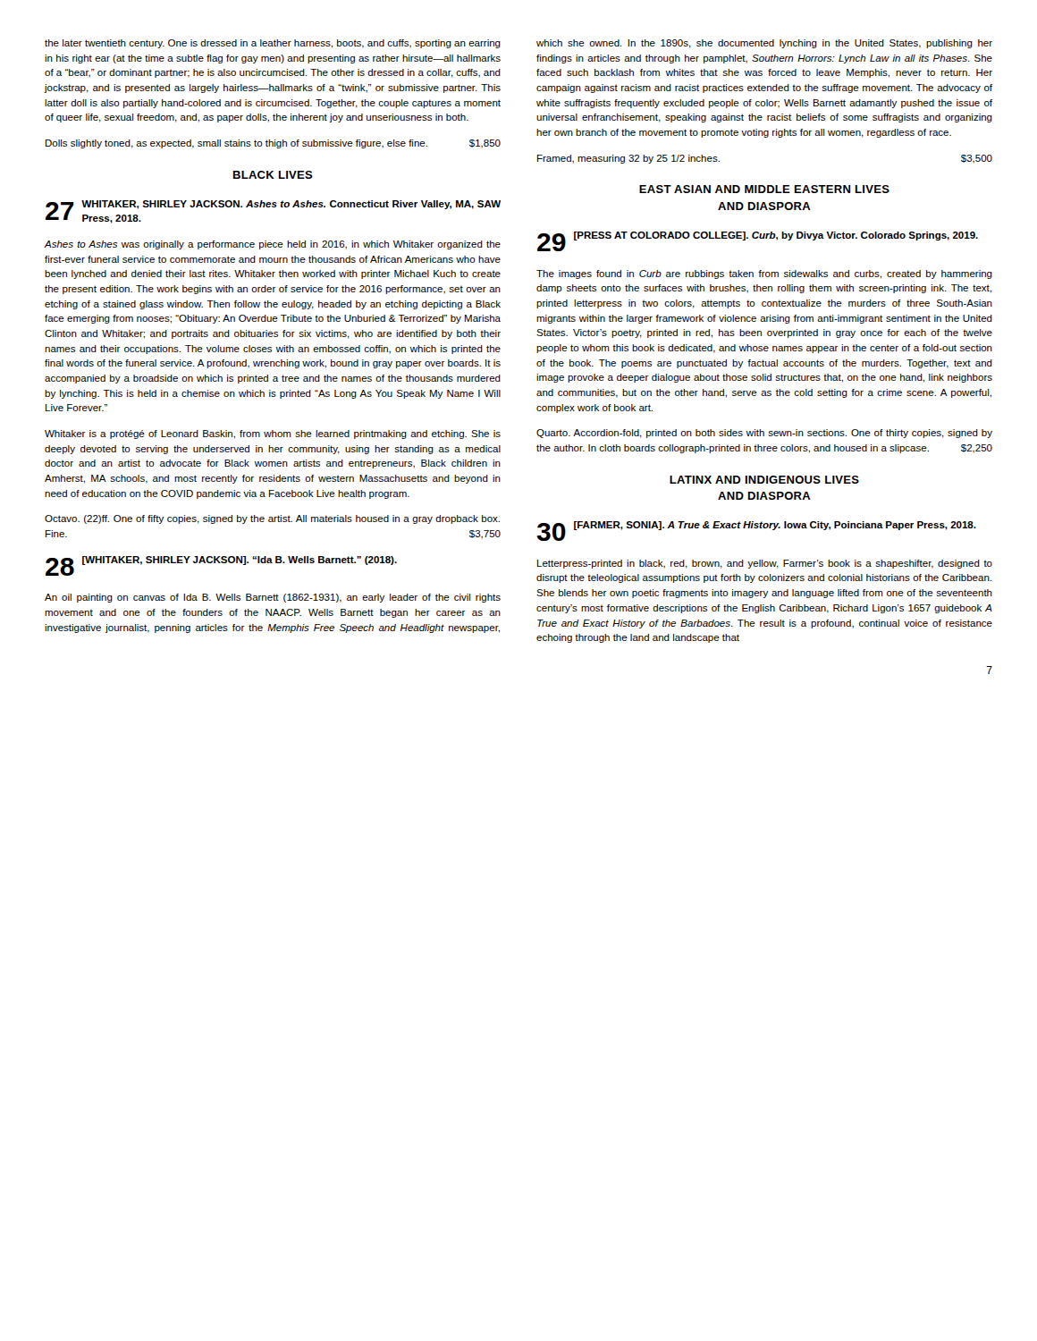the later twentieth century. One is dressed in a leather harness, boots, and cuffs, sporting an earring in his right ear (at the time a subtle flag for gay men) and presenting as rather hirsute—all hallmarks of a “bear,” or dominant partner; he is also uncircumcised. The other is dressed in a collar, cuffs, and jockstrap, and is presented as largely hairless—hallmarks of a “twink,” or submissive partner. This latter doll is also partially hand-colored and is circumcised. Together, the couple captures a moment of queer life, sexual freedom, and, as paper dolls, the inherent joy and unseriousness in both.
Dolls slightly toned, as expected, small stains to thigh of submissive figure, else fine. $1,850
BLACK LIVES
27
WHITAKER, SHIRLEY JACKSON. Ashes to Ashes. Connecticut River Valley, MA, SAW Press, 2018.
Ashes to Ashes was originally a performance piece held in 2016, in which Whitaker organized the first-ever funeral service to commemorate and mourn the thousands of African Americans who have been lynched and denied their last rites. Whitaker then worked with printer Michael Kuch to create the present edition. The work begins with an order of service for the 2016 performance, set over an etching of a stained glass window. Then follow the eulogy, headed by an etching depicting a Black face emerging from nooses; “Obituary: An Overdue Tribute to the Unburied & Terrorized” by Marisha Clinton and Whitaker; and portraits and obituaries for six victims, who are identified by both their names and their occupations. The volume closes with an embossed coffin, on which is printed the final words of the funeral service. A profound, wrenching work, bound in gray paper over boards. It is accompanied by a broadside on which is printed a tree and the names of the thousands murdered by lynching. This is held in a chemise on which is printed “As Long As You Speak My Name I Will Live Forever.”
Whitaker is a protégé of Leonard Baskin, from whom she learned printmaking and etching. She is deeply devoted to serving the underserved in her community, using her standing as a medical doctor and an artist to advocate for Black women artists and entrepreneurs, Black children in Amherst, MA schools, and most recently for residents of western Massachusetts and beyond in need of education on the COVID pandemic via a Facebook Live health program.
Octavo. (22)ff. One of fifty copies, signed by the artist. All materials housed in a gray dropback box. Fine. $3,750
28
[WHITAKER, SHIRLEY JACKSON]. “Ida B. Wells Barnett.” (2018).
An oil painting on canvas of Ida B. Wells Barnett (1862-1931), an early leader of the civil rights movement and one of the founders of the NAACP. Wells Barnett began her career as an investigative journalist, penning articles for the Memphis Free Speech and Headlight newspaper, which she owned. In the 1890s, she documented lynching in the United States, publishing her findings in articles and through her pamphlet, Southern Horrors: Lynch Law in all its Phases. She faced such backlash from whites that she was forced to leave Memphis, never to return. Her campaign against racism and racist practices extended to the suffrage movement. The advocacy of white suffragists frequently excluded people of color; Wells Barnett adamantly pushed the issue of universal enfranchisement, speaking against the racist beliefs of some suffragists and organizing her own branch of the movement to promote voting rights for all women, regardless of race.
Framed, measuring 32 by 25 1/2 inches. $3,500
EAST ASIAN AND MIDDLE EASTERN LIVES
AND DIASPORA
29
[PRESS AT COLORADO COLLEGE]. Curb, by Divya Victor. Colorado Springs, 2019.
The images found in Curb are rubbings taken from sidewalks and curbs, created by hammering damp sheets onto the surfaces with brushes, then rolling them with screen-printing ink. The text, printed letterpress in two colors, attempts to contextualize the murders of three South-Asian migrants within the larger framework of violence arising from anti-immigrant sentiment in the United States. Victor’s poetry, printed in red, has been overprinted in gray once for each of the twelve people to whom this book is dedicated, and whose names appear in the center of a fold-out section of the book. The poems are punctuated by factual accounts of the murders. Together, text and image provoke a deeper dialogue about those solid structures that, on the one hand, link neighbors and communities, but on the other hand, serve as the cold setting for a crime scene. A powerful, complex work of book art.
Quarto. Accordion-fold, printed on both sides with sewn-in sections. One of thirty copies, signed by the author. In cloth boards collograph-printed in three colors, and housed in a slipcase. $2,250
LATINX AND INDIGENOUS LIVES
AND DIASPORA
30
[FARMER, SONIA]. A True & Exact History. Iowa City, Poinciana Paper Press, 2018.
Letterpress-printed in black, red, brown, and yellow, Farmer’s book is a shapeshifter, designed to disrupt the teleological assumptions put forth by colonizers and colonial historians of the Caribbean. She blends her own poetic fragments into imagery and language lifted from one of the seventeenth century’s most formative descriptions of the English Caribbean, Richard Ligon’s 1657 guidebook A True and Exact History of the Barbadoes. The result is a profound, continual voice of resistance echoing through the land and landscape that
7